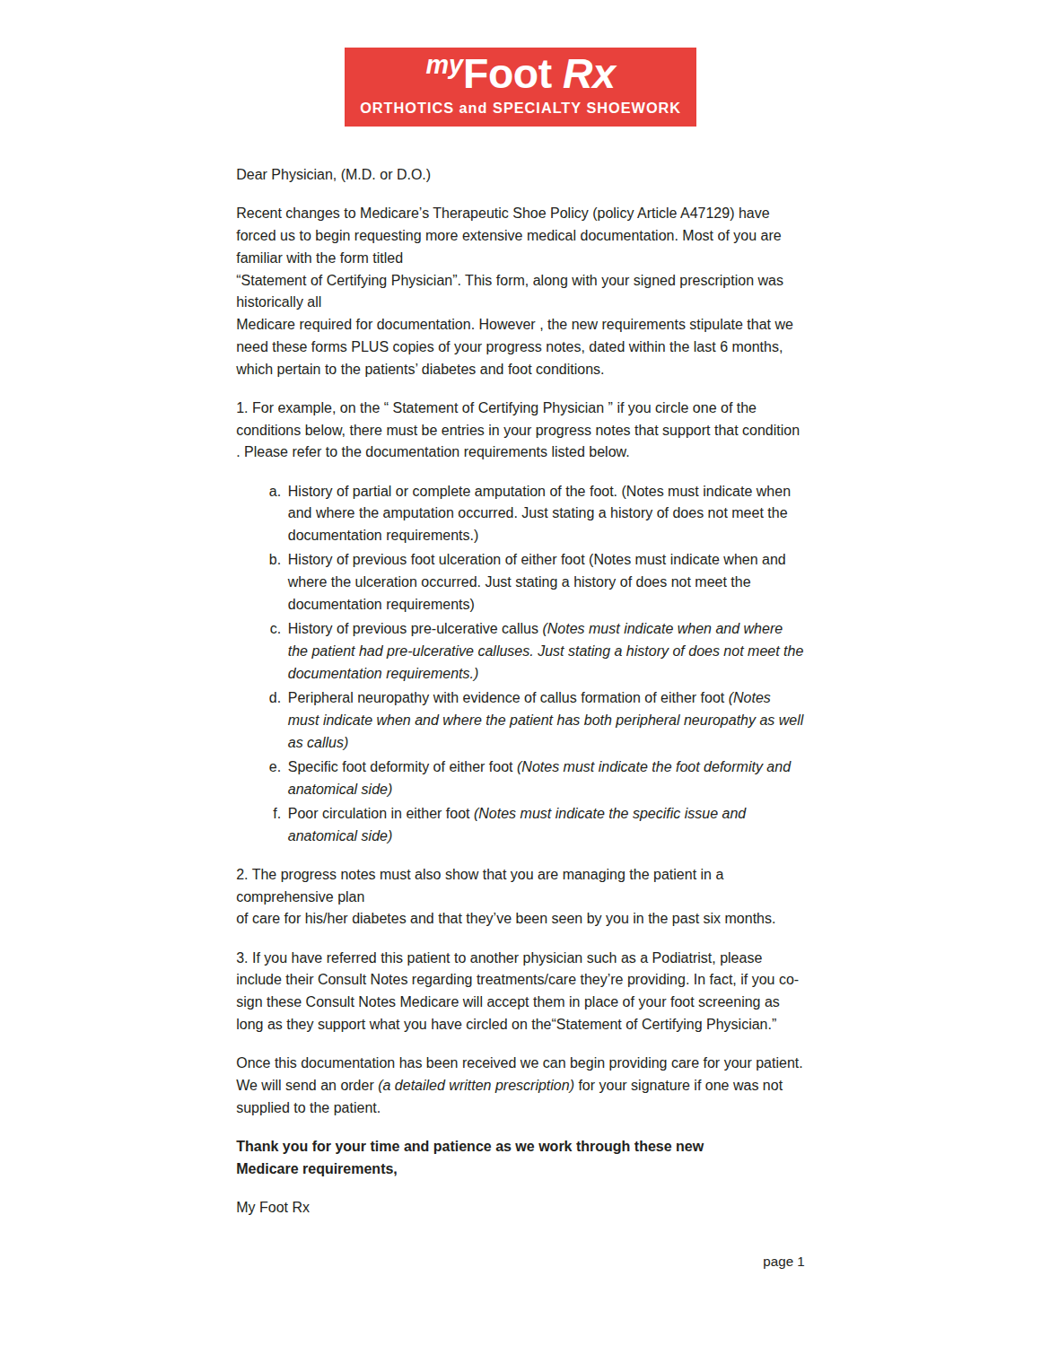my Foot Rx
ORTHOTICS and SPECIALTY SHOEWORK
Dear Physician, (M.D. or D.O.)
Recent changes to Medicare’s Therapeutic Shoe Policy (policy Article A47129) have forced us to begin requesting more extensive medical documentation. Most of you are familiar with the form titled
“Statement of Certifying Physician”. This form, along with your signed prescription was historically all
Medicare required for documentation. However , the new requirements stipulate that we need these forms PLUS copies of your progress notes, dated within the last 6 months, which pertain to the patients’ diabetes and foot conditions.
1. For example, on the “ Statement of Certifying Physician ” if you circle one of the conditions below, there must be entries in your progress notes that support that condition . Please refer to the documentation requirements listed below.
History of partial or complete amputation of the foot. (Notes must indicate when and where the amputation occurred. Just stating a history of does not meet the documentation requirements.)
History of previous foot ulceration of either foot (Notes must indicate when and where the ulceration occurred. Just stating a history of does not meet the documentation requirements)
History of previous pre-ulcerative callus (Notes must indicate when and where the patient had pre-ulcerative calluses. Just stating a history of does not meet the documentation requirements.)
Peripheral neuropathy with evidence of callus formation of either foot (Notes must indicate when and where the patient has both peripheral neuropathy as well as callus)
Specific foot deformity of either foot (Notes must indicate the foot deformity and anatomical side)
Poor circulation in either foot (Notes must indicate the specific issue and anatomical side)
2. The progress notes must also show that you are managing the patient in a comprehensive plan
of care for his/her diabetes and that they’ve been seen by you in the past six months.
3. If you have referred this patient to another physician such as a Podiatrist, please include their Consult Notes regarding treatments/care they’re providing. In fact, if you co-sign these Consult Notes Medicare will accept them in place of your foot screening as long as they support what you have circled on the“Statement of Certifying Physician.”
Once this documentation has been received we can begin providing care for your patient. We will send an order (a detailed written prescription) for your signature if one was not supplied to the patient.
Thank you for your time and patience as we work through these new
Medicare requirements,
My Foot Rx
page 1